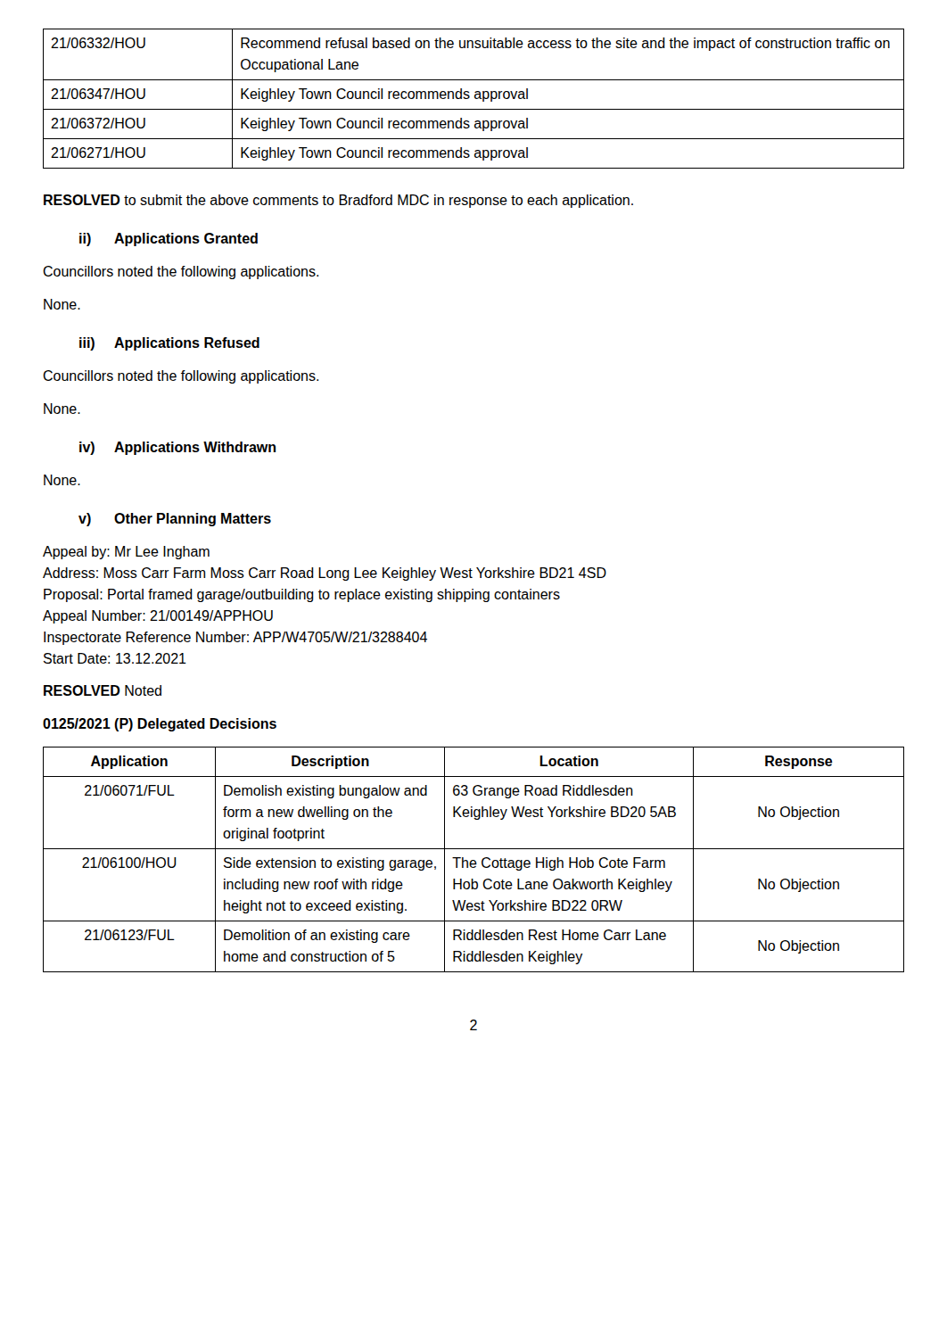| 21/06332/HOU | Recommend refusal based on the unsuitable access to the site and the impact of construction traffic on Occupational Lane |
| 21/06347/HOU | Keighley Town Council recommends approval |
| 21/06372/HOU | Keighley Town Council recommends approval |
| 21/06271/HOU | Keighley Town Council recommends approval |
RESOLVED to submit the above comments to Bradford MDC in response to each application.
ii) Applications Granted
Councillors noted the following applications.
None.
iii) Applications Refused
Councillors noted the following applications.
None.
iv) Applications Withdrawn
None.
v) Other Planning Matters
Appeal by: Mr Lee Ingham
Address: Moss Carr Farm Moss Carr Road Long Lee Keighley West Yorkshire BD21 4SD
Proposal: Portal framed garage/outbuilding to replace existing shipping containers
Appeal Number: 21/00149/APPHOU
Inspectorate Reference Number: APP/W4705/W/21/3288404
Start Date: 13.12.2021
RESOLVED Noted
0125/2021 (P) Delegated Decisions
| Application | Description | Location | Response |
| --- | --- | --- | --- |
| 21/06071/FUL | Demolish existing bungalow and form a new dwelling on the original footprint | 63 Grange Road Riddlesden Keighley West Yorkshire BD20 5AB | No Objection |
| 21/06100/HOU | Side extension to existing garage, including new roof with ridge height not to exceed existing. | The Cottage High Hob Cote Farm Hob Cote Lane Oakworth Keighley West Yorkshire BD22 0RW | No Objection |
| 21/06123/FUL | Demolition of an existing care home and construction of 5 | Riddlesden Rest Home Carr Lane Riddlesden Keighley | No Objection |
2